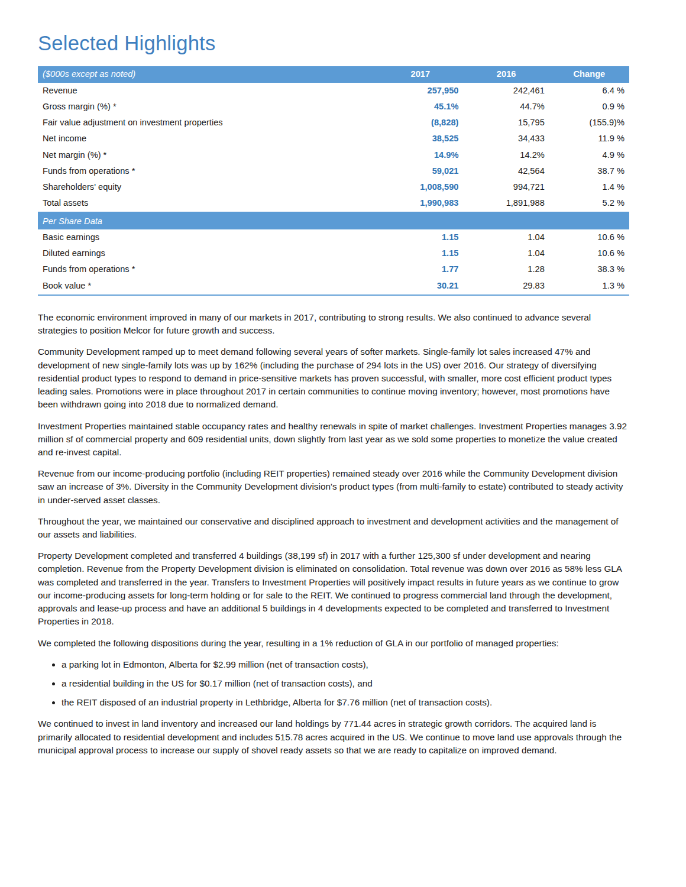Selected Highlights
| ($000s except as noted) | 2017 | 2016 | Change |
| --- | --- | --- | --- |
| Revenue | 257,950 | 242,461 | 6.4 % |
| Gross margin (%) * | 45.1% | 44.7% | 0.9 % |
| Fair value adjustment on investment properties | (8,828) | 15,795 | (155.9)% |
| Net income | 38,525 | 34,433 | 11.9 % |
| Net margin (%) * | 14.9% | 14.2% | 4.9 % |
| Funds from operations * | 59,021 | 42,564 | 38.7 % |
| Shareholders' equity | 1,008,590 | 994,721 | 1.4 % |
| Total assets | 1,990,983 | 1,891,988 | 5.2 % |
| Per Share Data |
| Basic earnings | 1.15 | 1.04 | 10.6 % |
| Diluted earnings | 1.15 | 1.04 | 10.6 % |
| Funds from operations * | 1.77 | 1.28 | 38.3 % |
| Book value * | 30.21 | 29.83 | 1.3 % |
The economic environment improved in many of our markets in 2017, contributing to strong results. We also continued to advance several strategies to position Melcor for future growth and success.
Community Development ramped up to meet demand following several years of softer markets. Single-family lot sales increased 47% and development of new single-family lots was up by 162% (including the purchase of 294 lots in the US) over 2016. Our strategy of diversifying residential product types to respond to demand in price-sensitive markets has proven successful, with smaller, more cost efficient product types leading sales. Promotions were in place throughout 2017 in certain communities to continue moving inventory; however, most promotions have been withdrawn going into 2018 due to normalized demand.
Investment Properties maintained stable occupancy rates and healthy renewals in spite of market challenges. Investment Properties manages 3.92 million sf of commercial property and 609 residential units, down slightly from last year as we sold some properties to monetize the value created and re-invest capital.
Revenue from our income-producing portfolio (including REIT properties) remained steady over 2016 while the Community Development division saw an increase of 3%. Diversity in the Community Development division's product types (from multi-family to estate) contributed to steady activity in under-served asset classes.
Throughout the year, we maintained our conservative and disciplined approach to investment and development activities and the management of our assets and liabilities.
Property Development completed and transferred 4 buildings (38,199 sf) in 2017 with a further 125,300 sf under development and nearing completion. Revenue from the Property Development division is eliminated on consolidation. Total revenue was down over 2016 as 58% less GLA was completed and transferred in the year. Transfers to Investment Properties will positively impact results in future years as we continue to grow our income-producing assets for long-term holding or for sale to the REIT. We continued to progress commercial land through the development, approvals and lease-up process and have an additional 5 buildings in 4 developments expected to be completed and transferred to Investment Properties in 2018.
We completed the following dispositions during the year, resulting in a 1% reduction of GLA in our portfolio of managed properties:
a parking lot in Edmonton, Alberta for $2.99 million (net of transaction costs),
a residential building in the US for $0.17 million (net of transaction costs), and
the REIT disposed of an industrial property in Lethbridge, Alberta for $7.76 million (net of transaction costs).
We continued to invest in land inventory and increased our land holdings by 771.44 acres in strategic growth corridors. The acquired land is primarily allocated to residential development and includes 515.78 acres acquired in the US. We continue to move land use approvals through the municipal approval process to increase our supply of shovel ready assets so that we are ready to capitalize on improved demand.